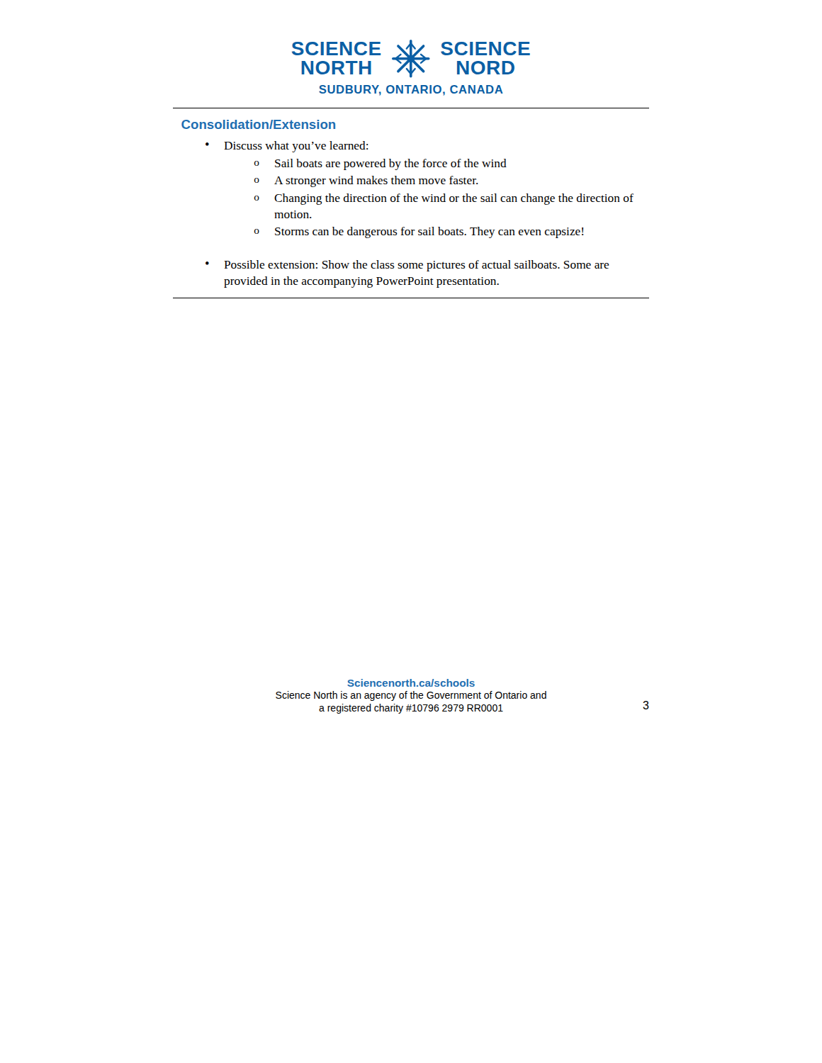SCIENCE NORTH
SCIENCE NORD
SUDBURY, ONTARIO, CANADA
Consolidation/Extension
Discuss what you’ve learned:
Sail boats are powered by the force of the wind
A stronger wind makes them move faster.
Changing the direction of the wind or the sail can change the direction of motion.
Storms can be dangerous for sail boats. They can even capsize!
Possible extension: Show the class some pictures of actual sailboats. Some are provided in the accompanying PowerPoint presentation.
Sciencenorth.ca/schools
Science North is an agency of the Government of Ontario and
a registered charity #10796 2979 RR0001
3